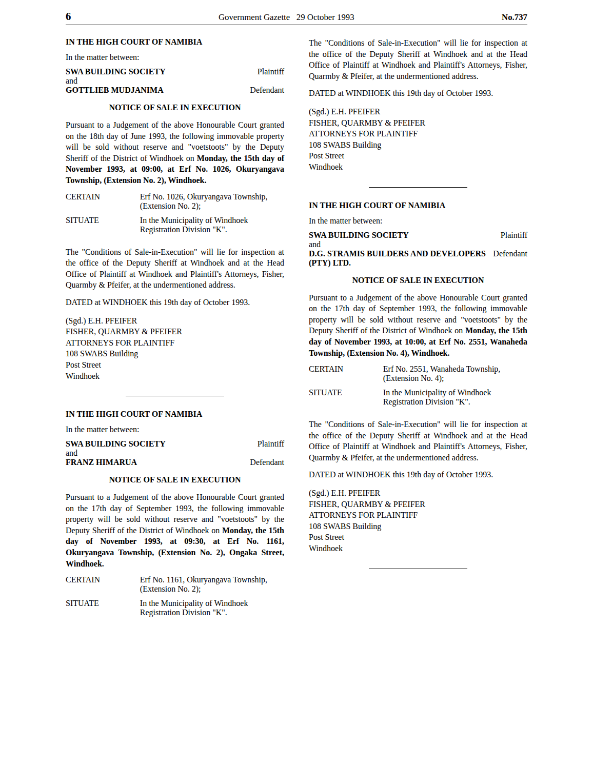6 Government Gazette 29 October 1993 No.737
IN THE HIGH COURT OF NAMIBIA
In the matter between:
| SWA BUILDING SOCIETY | Plaintiff |
| and | |
| GOTTLIEB MUDJANIMA | Defendant |
NOTICE OF SALE IN EXECUTION
Pursuant to a Judgement of the above Honourable Court granted on the 18th day of June 1993, the following immovable property will be sold without reserve and "voetstoots" by the Deputy Sheriff of the District of Windhoek on Monday, the 15th day of November 1993, at 09:00, at Erf No. 1026, Okuryangava Township, (Extension No. 2), Windhoek.
| CERTAIN | Erf No. 1026, Okuryangava Township, (Extension No. 2); |
| SITUATE | In the Municipality of Windhoek Registration Division "K". |
The "Conditions of Sale-in-Execution" will lie for inspection at the office of the Deputy Sheriff at Windhoek and at the Head Office of Plaintiff at Windhoek and Plaintiff's Attorneys, Fisher, Quarmby & Pfeifer, at the undermentioned address.
DATED at WINDHOEK this 19th day of October 1993.
(Sgd.) E.H. PFEIFER
FISHER, QUARMBY & PFEIFER
ATTORNEYS FOR PLAINTIFF
108 SWABS Building
Post Street
Windhoek
IN THE HIGH COURT OF NAMIBIA
In the matter between:
| SWA BUILDING SOCIETY | Plaintiff |
| and | |
| FRANZ HIMARUA | Defendant |
NOTICE OF SALE IN EXECUTION
Pursuant to a Judgement of the above Honourable Court granted on the 17th day of September 1993, the following immovable property will be sold without reserve and "voetstoots" by the Deputy Sheriff of the District of Windhoek on Monday, the 15th day of November 1993, at 09:30, at Erf No. 1161, Okuryangava Township, (Extension No. 2), Ongaka Street, Windhoek.
| CERTAIN | Erf No. 1161, Okuryangava Township, (Extension No. 2); |
| SITUATE | In the Municipality of Windhoek Registration Division "K". |
The "Conditions of Sale-in-Execution" will lie for inspection at the office of the Deputy Sheriff at Windhoek and at the Head Office of Plaintiff at Windhoek and Plaintiff's Attorneys, Fisher, Quarmby & Pfeifer, at the undermentioned address.
DATED at WINDHOEK this 19th day of October 1993.
(Sgd.) E.H. PFEIFER
FISHER, QUARMBY & PFEIFER
ATTORNEYS FOR PLAINTIFF
108 SWABS Building
Post Street
Windhoek
IN THE HIGH COURT OF NAMIBIA
In the matter between:
| SWA BUILDING SOCIETY | Plaintiff |
| and | |
| D.G. STRAMIS BUILDERS AND DEVELOPERS (PTY) LTD. | Defendant |
NOTICE OF SALE IN EXECUTION
Pursuant to a Judgement of the above Honourable Court granted on the 17th day of September 1993, the following immovable property will be sold without reserve and "voetstoots" by the Deputy Sheriff of the District of Windhoek on Monday, the 15th day of November 1993, at 10:00, at Erf No. 2551, Wanaheda Township, (Extension No. 4), Windhoek.
| CERTAIN | Erf No. 2551, Wanaheda Township, (Extension No. 4); |
| SITUATE | In the Municipality of Windhoek Registration Division "K". |
The "Conditions of Sale-in-Execution" will lie for inspection at the office of the Deputy Sheriff at Windhoek and at the Head Office of Plaintiff at Windhoek and Plaintiff's Attorneys, Fisher, Quarmby & Pfeifer, at the undermentioned address.
DATED at WINDHOEK this 19th day of October 1993.
(Sgd.) E.H. PFEIFER
FISHER, QUARMBY & PFEIFER
ATTORNEYS FOR PLAINTIFF
108 SWABS Building
Post Street
Windhoek